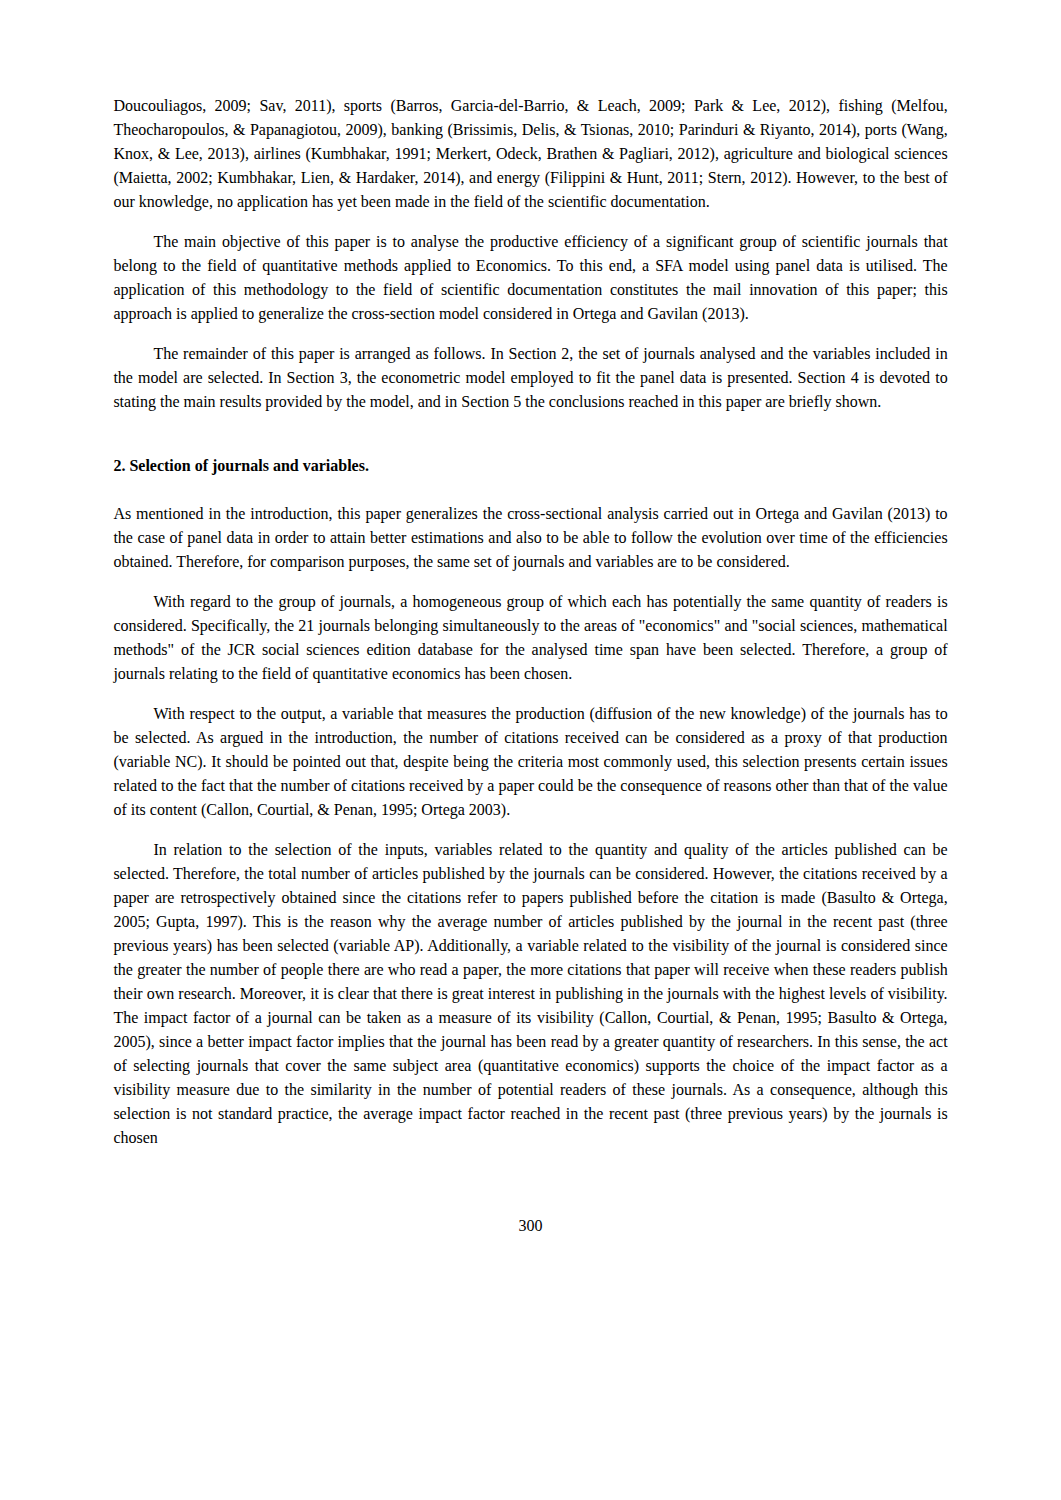Doucouliagos, 2009; Sav, 2011), sports (Barros, Garcia-del-Barrio, & Leach, 2009; Park & Lee, 2012), fishing (Melfou, Theocharopoulos, & Papanagiotou, 2009), banking (Brissimis, Delis, & Tsionas, 2010; Parinduri & Riyanto, 2014), ports (Wang, Knox, & Lee, 2013), airlines (Kumbhakar, 1991; Merkert, Odeck, Brathen & Pagliari, 2012), agriculture and biological sciences (Maietta, 2002; Kumbhakar, Lien, & Hardaker, 2014), and energy (Filippini & Hunt, 2011; Stern, 2012). However, to the best of our knowledge, no application has yet been made in the field of the scientific documentation.
The main objective of this paper is to analyse the productive efficiency of a significant group of scientific journals that belong to the field of quantitative methods applied to Economics. To this end, a SFA model using panel data is utilised. The application of this methodology to the field of scientific documentation constitutes the mail innovation of this paper; this approach is applied to generalize the cross-section model considered in Ortega and Gavilan (2013).
The remainder of this paper is arranged as follows. In Section 2, the set of journals analysed and the variables included in the model are selected. In Section 3, the econometric model employed to fit the panel data is presented. Section 4 is devoted to stating the main results provided by the model, and in Section 5 the conclusions reached in this paper are briefly shown.
2. Selection of journals and variables.
As mentioned in the introduction, this paper generalizes the cross-sectional analysis carried out in Ortega and Gavilan (2013) to the case of panel data in order to attain better estimations and also to be able to follow the evolution over time of the efficiencies obtained. Therefore, for comparison purposes, the same set of journals and variables are to be considered.
With regard to the group of journals, a homogeneous group of which each has potentially the same quantity of readers is considered. Specifically, the 21 journals belonging simultaneously to the areas of "economics" and "social sciences, mathematical methods" of the JCR social sciences edition database for the analysed time span have been selected. Therefore, a group of journals relating to the field of quantitative economics has been chosen.
With respect to the output, a variable that measures the production (diffusion of the new knowledge) of the journals has to be selected. As argued in the introduction, the number of citations received can be considered as a proxy of that production (variable NC). It should be pointed out that, despite being the criteria most commonly used, this selection presents certain issues related to the fact that the number of citations received by a paper could be the consequence of reasons other than that of the value of its content (Callon, Courtial, & Penan, 1995; Ortega 2003).
In relation to the selection of the inputs, variables related to the quantity and quality of the articles published can be selected. Therefore, the total number of articles published by the journals can be considered. However, the citations received by a paper are retrospectively obtained since the citations refer to papers published before the citation is made (Basulto & Ortega, 2005; Gupta, 1997). This is the reason why the average number of articles published by the journal in the recent past (three previous years) has been selected (variable AP). Additionally, a variable related to the visibility of the journal is considered since the greater the number of people there are who read a paper, the more citations that paper will receive when these readers publish their own research. Moreover, it is clear that there is great interest in publishing in the journals with the highest levels of visibility. The impact factor of a journal can be taken as a measure of its visibility (Callon, Courtial, & Penan, 1995; Basulto & Ortega, 2005), since a better impact factor implies that the journal has been read by a greater quantity of researchers. In this sense, the act of selecting journals that cover the same subject area (quantitative economics) supports the choice of the impact factor as a visibility measure due to the similarity in the number of potential readers of these journals. As a consequence, although this selection is not standard practice, the average impact factor reached in the recent past (three previous years) by the journals is chosen
300